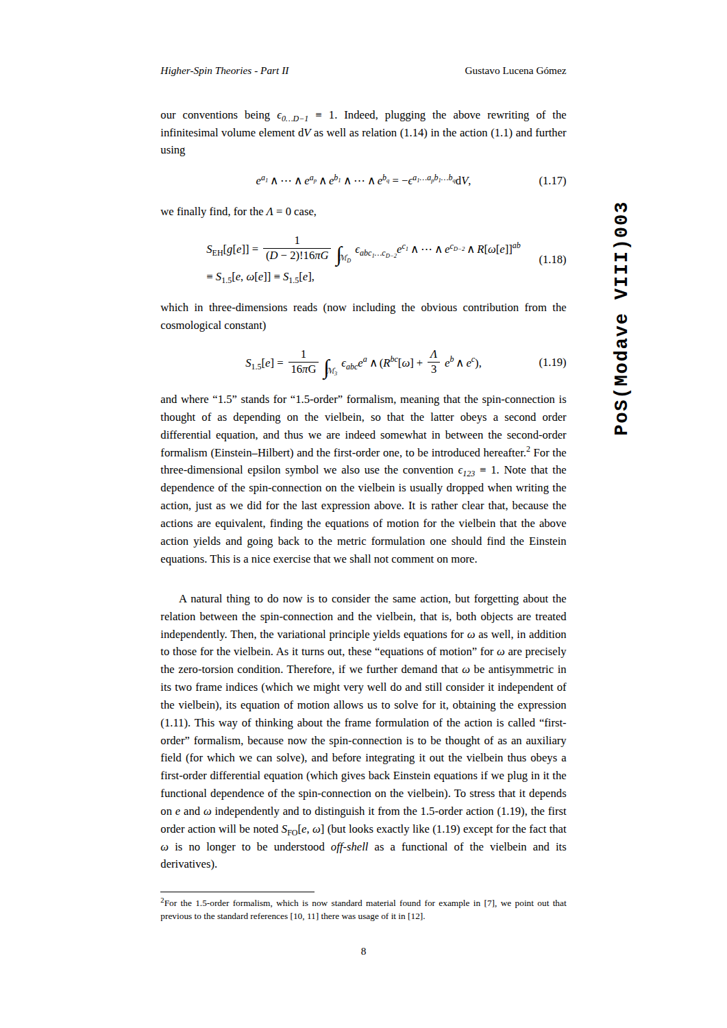Higher-Spin Theories - Part II
Gustavo Lucena Gómez
PoS(Modave VIII)003
our conventions being ϵ0…D−1 ≡ 1. Indeed, plugging the above rewriting of the infinitesimal volume element dV as well as relation (1.14) in the action (1.1) and further using
ea1∧⋯∧eap∧eb1∧⋯∧ebq = −ϵa1…apb1…bqdV,
(1.17)
we finally find, for the Λ = 0 case,
SEH[g[e]] = 1(D − 2)!16πG ∫ℳD ϵabc1…cD−2 ec1∧⋯∧ecD−2∧R[ω[e]]ab ≡ S1.5[e, ω[e]] ≡ S1.5[e],
(1.18)
which in three-dimensions reads (now including the obvious contribution from the cosmological constant)
S1.5[e] = 116πG ∫ℳ3 ϵabc ea∧(Rbc[ω] + Λ 3 eb∧ec),
(1.19)
and where “1.5” stands for “1.5-order” formalism, meaning that the spin-connection is thought of as depending on the vielbein, so that the latter obeys a second order differential equation, and thus we are indeed somewhat in between the second-order formalism (Einstein–Hilbert) and the first-order one, to be introduced hereafter.2 For the three-dimensional epsilon symbol we also use the convention ϵ123 ≡ 1. Note that the dependence of the spin-connection on the vielbein is usually dropped when writing the action, just as we did for the last expression above. It is rather clear that, because the actions are equivalent, finding the equations of motion for the vielbein that the above action yields and going back to the metric formulation one should find the Einstein equations. This is a nice exercise that we shall not comment on more.
A natural thing to do now is to consider the same action, but forgetting about the relation between the spin-connection and the vielbein, that is, both objects are treated independently. Then, the variational principle yields equations for ω as well, in addition to those for the vielbein. As it turns out, these “equations of motion” for ω are precisely the zero-torsion condition. Therefore, if we further demand that ω be antisymmetric in its two frame indices (which we might very well do and still consider it independent of the vielbein), its equation of motion allows us to solve for it, obtaining the expression (1.11). This way of thinking about the frame formulation of the action is called “first-order” formalism, because now the spin-connection is to be thought of as an auxiliary field (for which we can solve), and before integrating it out the vielbein thus obeys a first-order differential equation (which gives back Einstein equations if we plug in it the functional dependence of the spin-connection on the vielbein). To stress that it depends on e and ω independently and to distinguish it from the 1.5-order action (1.19), the first order action will be noted SFO[e, ω] (but looks exactly like (1.19) except for the fact that ω is no longer to be understood off-shell as a functional of the vielbein and its derivatives).
2For the 1.5-order formalism, which is now standard material found for example in [7], we point out that previous to the standard references [10, 11] there was usage of it in [12].
8